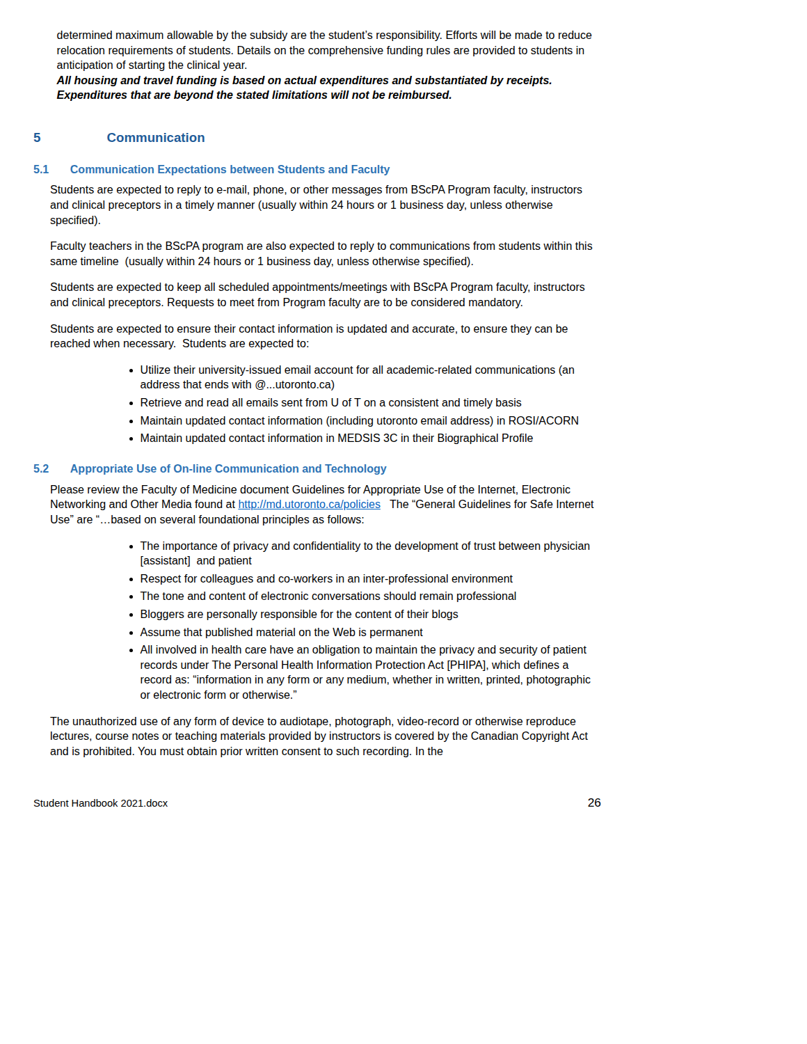determined maximum allowable by the subsidy are the student’s responsibility. Efforts will be made to reduce relocation requirements of students. Details on the comprehensive funding rules are provided to students in anticipation of starting the clinical year.
All housing and travel funding is based on actual expenditures and substantiated by receipts. Expenditures that are beyond the stated limitations will not be reimbursed.
5 Communication
5.1 Communication Expectations between Students and Faculty
Students are expected to reply to e-mail, phone, or other messages from BScPA Program faculty, instructors and clinical preceptors in a timely manner (usually within 24 hours or 1 business day, unless otherwise specified).
Faculty teachers in the BScPA program are also expected to reply to communications from students within this same timeline (usually within 24 hours or 1 business day, unless otherwise specified).
Students are expected to keep all scheduled appointments/meetings with BScPA Program faculty, instructors and clinical preceptors. Requests to meet from Program faculty are to be considered mandatory.
Students are expected to ensure their contact information is updated and accurate, to ensure they can be reached when necessary. Students are expected to:
Utilize their university-issued email account for all academic-related communications (an address that ends with @...utoronto.ca)
Retrieve and read all emails sent from U of T on a consistent and timely basis
Maintain updated contact information (including utoronto email address) in ROSI/ACORN
Maintain updated contact information in MEDSIS 3C in their Biographical Profile
5.2 Appropriate Use of On-line Communication and Technology
Please review the Faculty of Medicine document Guidelines for Appropriate Use of the Internet, Electronic Networking and Other Media found at http://md.utoronto.ca/policies The “General Guidelines for Safe Internet Use” are “…based on several foundational principles as follows:
The importance of privacy and confidentiality to the development of trust between physician [assistant] and patient
Respect for colleagues and co-workers in an inter-professional environment
The tone and content of electronic conversations should remain professional
Bloggers are personally responsible for the content of their blogs
Assume that published material on the Web is permanent
All involved in health care have an obligation to maintain the privacy and security of patient records under The Personal Health Information Protection Act [PHIPA], which defines a record as: “information in any form or any medium, whether in written, printed, photographic or electronic form or otherwise.”
The unauthorized use of any form of device to audiotape, photograph, video-record or otherwise reproduce lectures, course notes or teaching materials provided by instructors is covered by the Canadian Copyright Act and is prohibited. You must obtain prior written consent to such recording. In the
Student Handbook 2021.docx 26